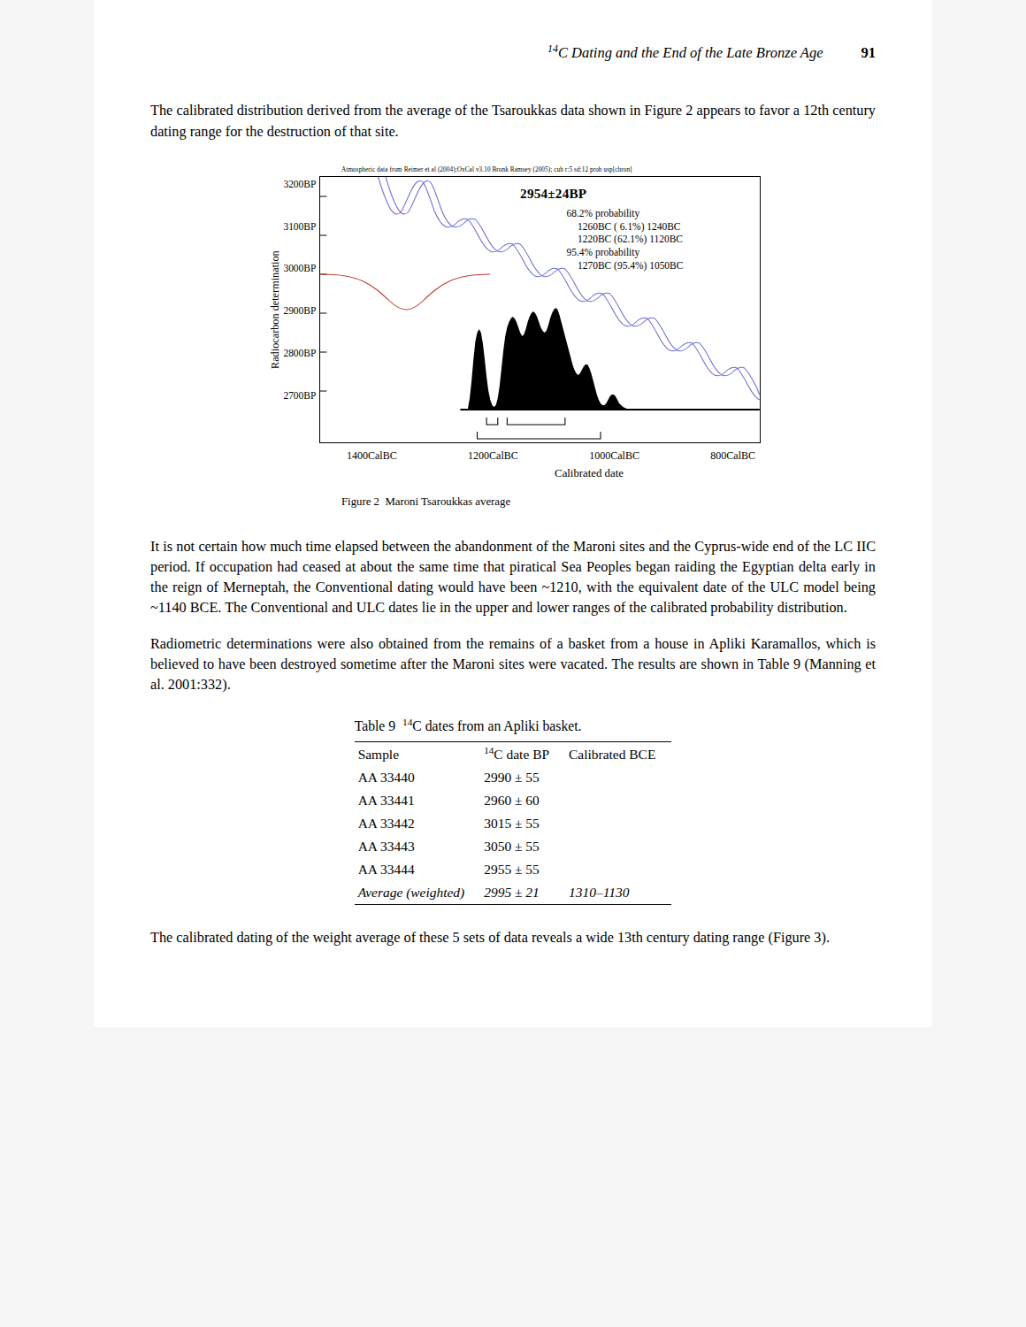14C Dating and the End of the Late Bronze Age 91
The calibrated distribution derived from the average of the Tsaroukkas data shown in Figure 2 appears to favor a 12th century dating range for the destruction of that site.
Atmospheric data from Reimer et al (2004);OxCal v3.10 Bronk Ramsey (2005); cub r:5 sd:12 prob usp[chron]
Radiocarbon determination
3200BP 3100BP 3000BP 2900BP 2800BP 2700BP
2954±24BP
68.2% probability
1260BC ( 6.1%) 1240BC
1220BC (62.1%) 1120BC
95.4% probability
1270BC (95.4%) 1050BC
1400CalBC 1200CalBC 1000CalBC 800CalBC
Calibrated date
Figure 2 Maroni Tsaroukkas average
It is not certain how much time elapsed between the abandonment of the Maroni sites and the Cyprus-wide end of the LC IIC period. If occupation had ceased at about the same time that piratical Sea Peoples began raiding the Egyptian delta early in the reign of Merneptah, the Conventional dating would have been ~1210, with the equivalent date of the ULC model being ~1140 BCE. The Conventional and ULC dates lie in the upper and lower ranges of the calibrated probability distribution.
Radiometric determinations were also obtained from the remains of a basket from a house in Apliki Karamallos, which is believed to have been destroyed sometime after the Maroni sites were vacated. The results are shown in Table 9 (Manning et al. 2001:332).
Table 9 14 C dates from an Apliki basket.
| Sample | 14 C date BP | Calibrated BCE |
| --- | --- | --- |
| AA 33440 | 2990 ± 55 | |
| AA 33441 | 2960 ± 60 | |
| AA 33442 | 3015 ± 55 | |
| AA 33443 | 3050 ± 55 | |
| AA 33444 | 2955 ± 55 | |
| Average (weighted) | 2995 ± 21 | 1310–1130 |
The calibrated dating of the weight average of these 5 sets of data reveals a wide 13th century dating range (Figure 3).